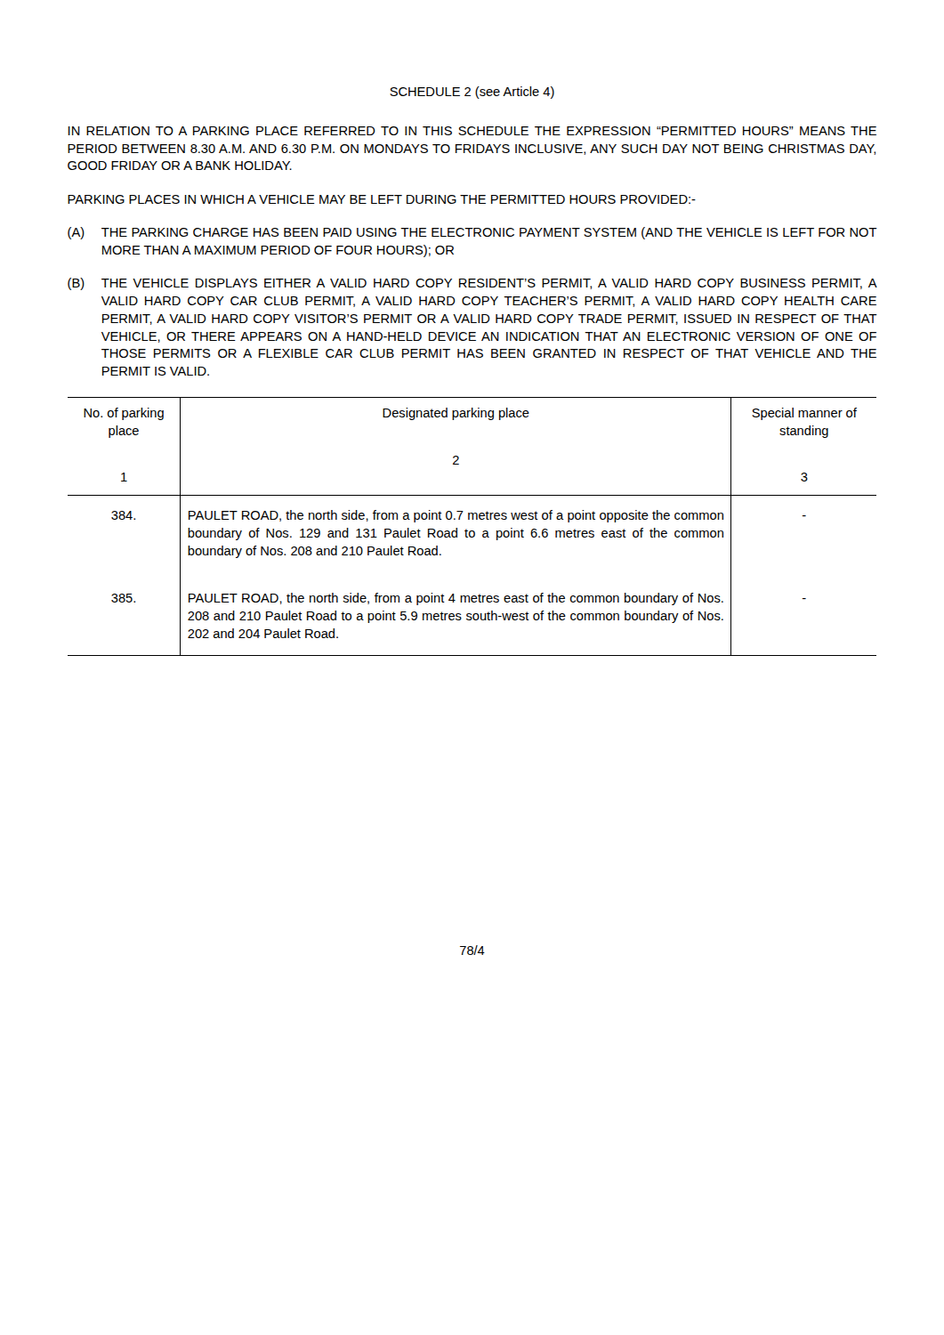SCHEDULE 2 (see Article 4)
IN RELATION TO A PARKING PLACE REFERRED TO IN THIS SCHEDULE THE EXPRESSION “PERMITTED HOURS” MEANS THE PERIOD BETWEEN 8.30 A.M. AND 6.30 P.M. ON MONDAYS TO FRIDAYS INCLUSIVE, ANY SUCH DAY NOT BEING CHRISTMAS DAY, GOOD FRIDAY OR A BANK HOLIDAY.
PARKING PLACES IN WHICH A VEHICLE MAY BE LEFT DURING THE PERMITTED HOURS PROVIDED:-
(A)
THE PARKING CHARGE HAS BEEN PAID USING THE ELECTRONIC PAYMENT SYSTEM (AND THE VEHICLE IS LEFT FOR NOT MORE THAN A MAXIMUM PERIOD OF FOUR HOURS); OR
(B)
THE VEHICLE DISPLAYS EITHER A VALID HARD COPY RESIDENT’S PERMIT, A VALID HARD COPY BUSINESS PERMIT, A VALID HARD COPY CAR CLUB PERMIT, A VALID HARD COPY TEACHER’S PERMIT, A VALID HARD COPY HEALTH CARE PERMIT, A VALID HARD COPY VISITOR’S PERMIT OR A VALID HARD COPY TRADE PERMIT, ISSUED IN RESPECT OF THAT VEHICLE, OR THERE APPEARS ON A HAND-HELD DEVICE AN INDICATION THAT AN ELECTRONIC VERSION OF ONE OF THOSE PERMITS OR A FLEXIBLE CAR CLUB PERMIT HAS BEEN GRANTED IN RESPECT OF THAT VEHICLE AND THE PERMIT IS VALID.
| No. of parking place 1 | Designated parking place 2 | Special manner of standing 3 |
| --- | --- | --- |
| 384. | PAULET ROAD, the north side, from a point 0.7 metres west of a point opposite the common boundary of Nos. 129 and 131 Paulet Road to a point 6.6 metres east of the common boundary of Nos. 208 and 210 Paulet Road. | - |
| 385. | PAULET ROAD, the north side, from a point 4 metres east of the common boundary of Nos. 208 and 210 Paulet Road to a point 5.9 metres south-west of the common boundary of Nos. 202 and 204 Paulet Road. | - |
78/4